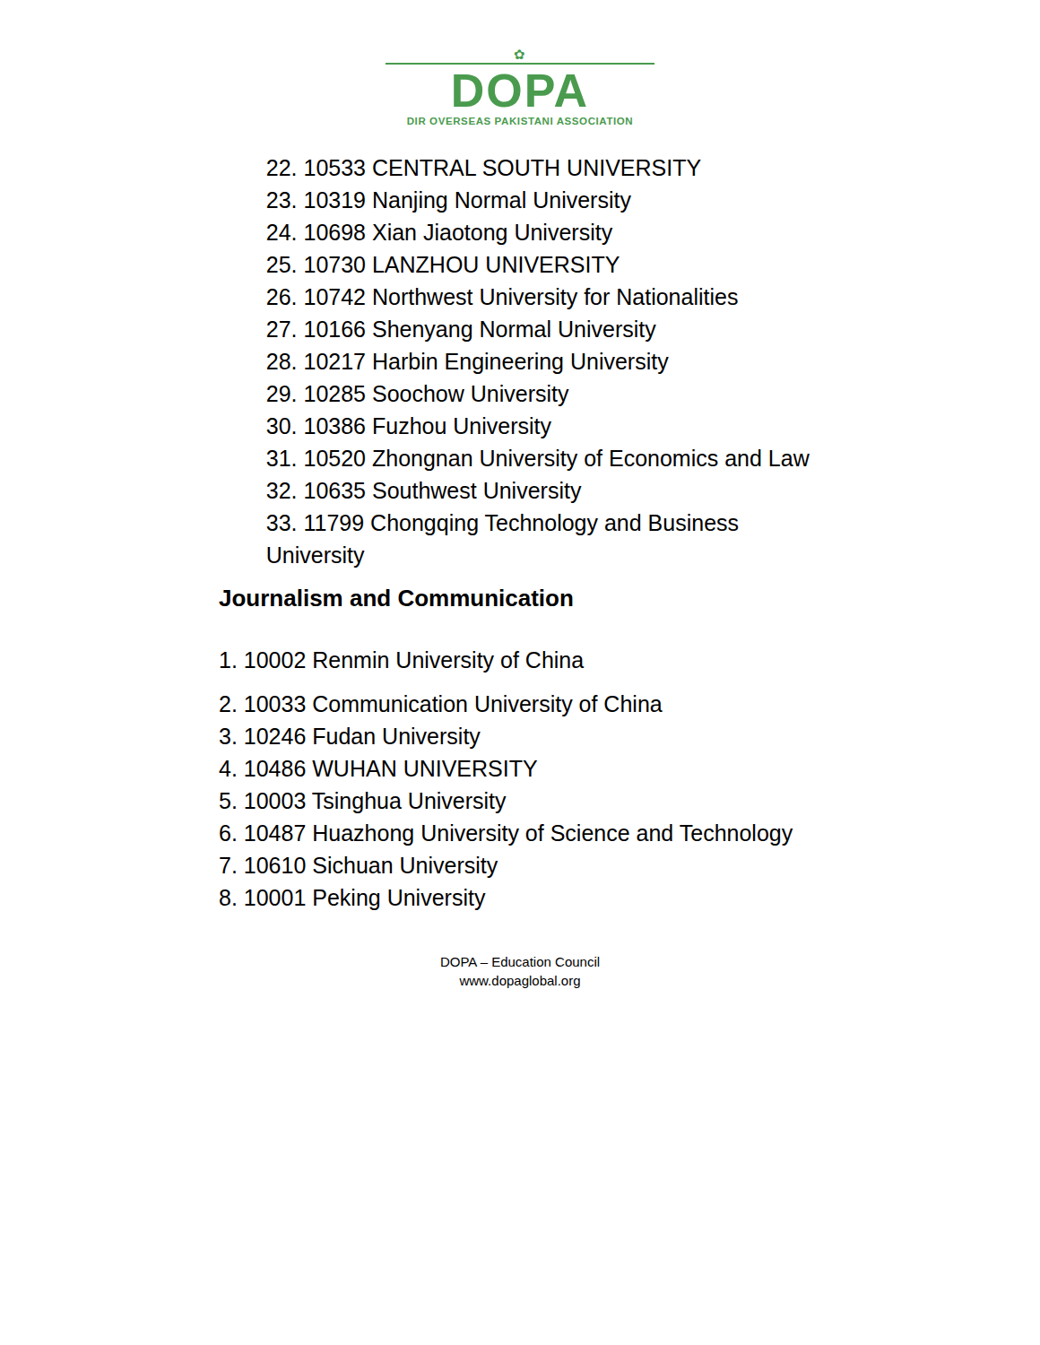✿
DOPA
DIR OVERSEAS PAKISTANI ASSOCIATION
22. 10533 CENTRAL SOUTH UNIVERSITY
23. 10319 Nanjing Normal University
24. 10698 Xian Jiaotong University
25. 10730 LANZHOU UNIVERSITY
26. 10742 Northwest University for Nationalities
27. 10166 Shenyang Normal University
28. 10217 Harbin Engineering University
29. 10285 Soochow University
30. 10386 Fuzhou University
31. 10520 Zhongnan University of Economics and Law
32. 10635 Southwest University
33. 11799 Chongqing Technology and Business University
Journalism and Communication
1. 10002 Renmin University of China
2. 10033 Communication University of China
3. 10246 Fudan University
4. 10486 WUHAN UNIVERSITY
5. 10003 Tsinghua University
6. 10487 Huazhong University of Science and Technology
7. 10610 Sichuan University
8. 10001 Peking University
DOPA – Education Council
www.dopaglobal.org